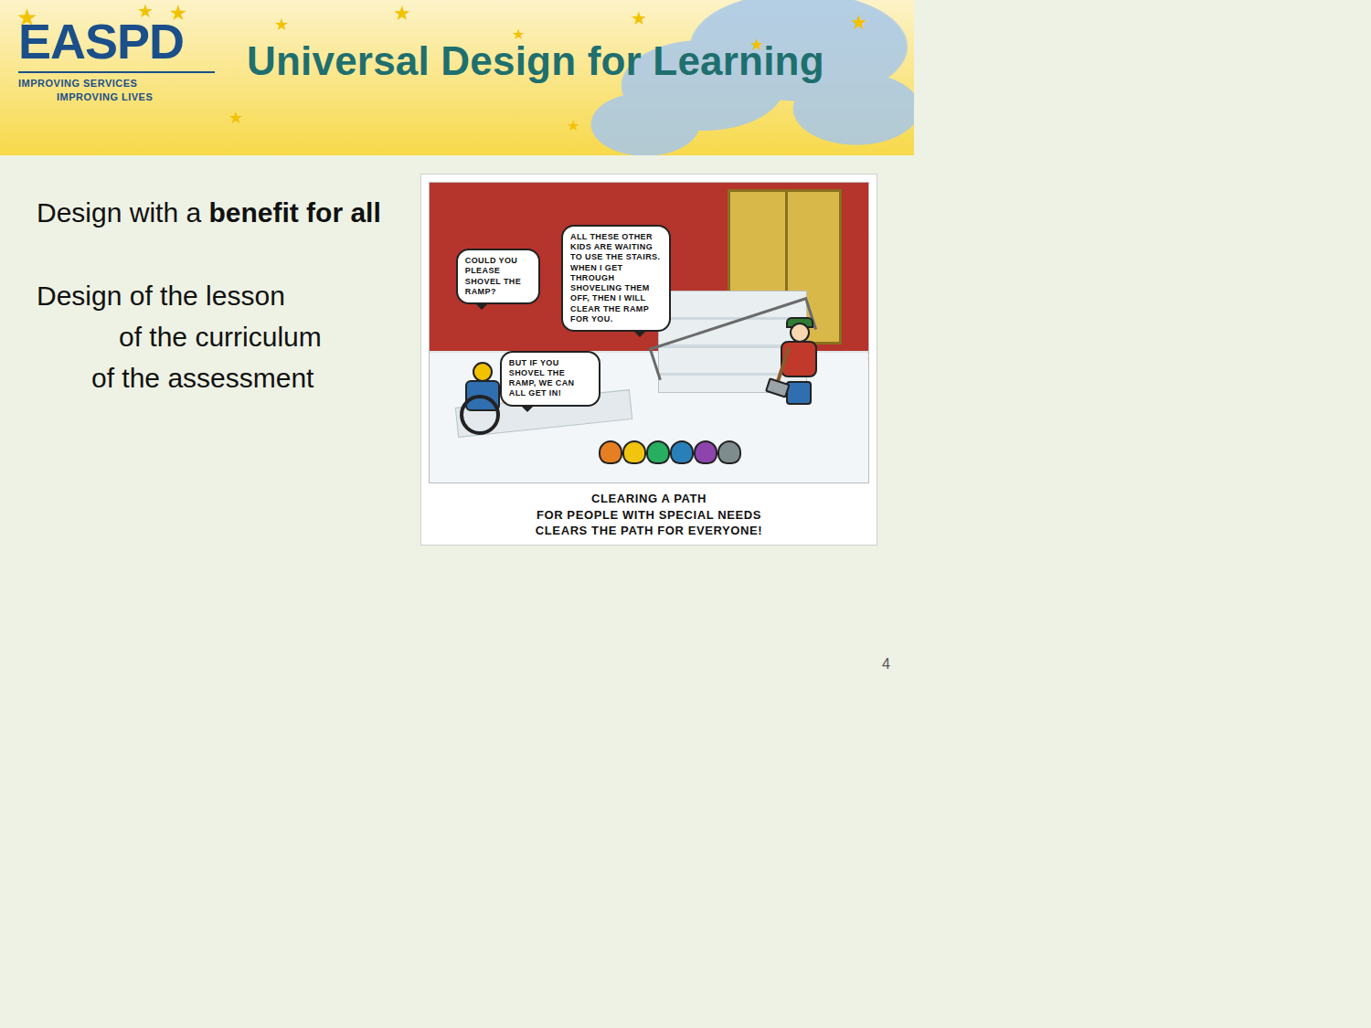★ ★ ★ ★ ★ ★ ★ ★ ★ ★
EASPD★
IMPROVING SERVICES IMPROVING LIVES
Universal Design for Learning
Design with a benefit for all
Design of the lesson of the curriculum of the assessment
Could you please shovel the ramp?
All these other kids are waiting to use the stairs. When I get through shoveling them off, then I will clear the ramp for you.
But if you shovel the ramp, we can all get in!
Inspired by a public school student with disabilities
© 2002 Michael F. Giangreco. Illustration by Kevin Ruelle. Peytral Publications, Inc. 952-949-8707 www.peytral.com
Clearing a path
for people with special needs
clears the path for everyone!
4